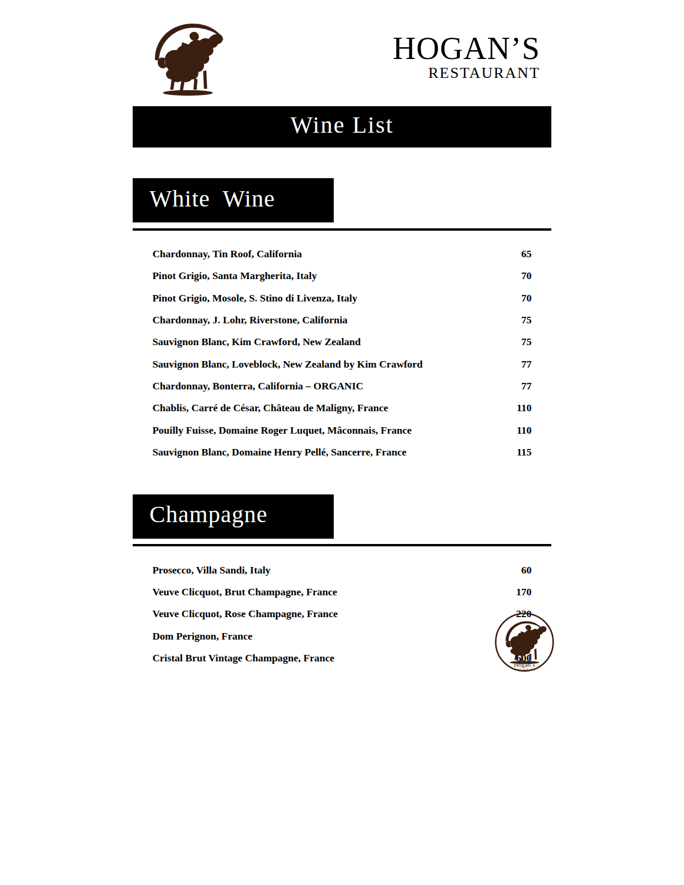HOGAN’S
RESTAURANT
Wine List
White Wine
| Chardonnay, Tin Roof, California | 65 |
| Pinot Grigio, Santa Margherita, Italy | 70 |
| Pinot Grigio, Mosole, S. Stino di Livenza, Italy | 70 |
| Chardonnay, J. Lohr, Riverstone, California | 75 |
| Sauvignon Blanc, Kim Crawford, New Zealand | 75 |
| Sauvignon Blanc, Loveblock, New Zealand by Kim Crawford | 77 |
| Chardonnay, Bonterra, California – ORGANIC | 77 |
| Chablis, Carré de César, Château de Maligny, France | 110 |
| Pouilly Fuisse, Domaine Roger Luquet, Mâconnais, France | 110 |
| Sauvignon Blanc, Domaine Henry Pellé, Sancerre, France | 115 |
Champagne
| Prosecco, Villa Sandi, Italy | 60 |
| Veuve Clicquot, Brut Champagne, France | 170 |
| Veuve Clicquot, Rose Champagne, France | 220 |
| Dom Perignon, France | 460 |
| Cristal Brut Vintage Champagne, France | 600 |
Hogan’s RESTAURANT